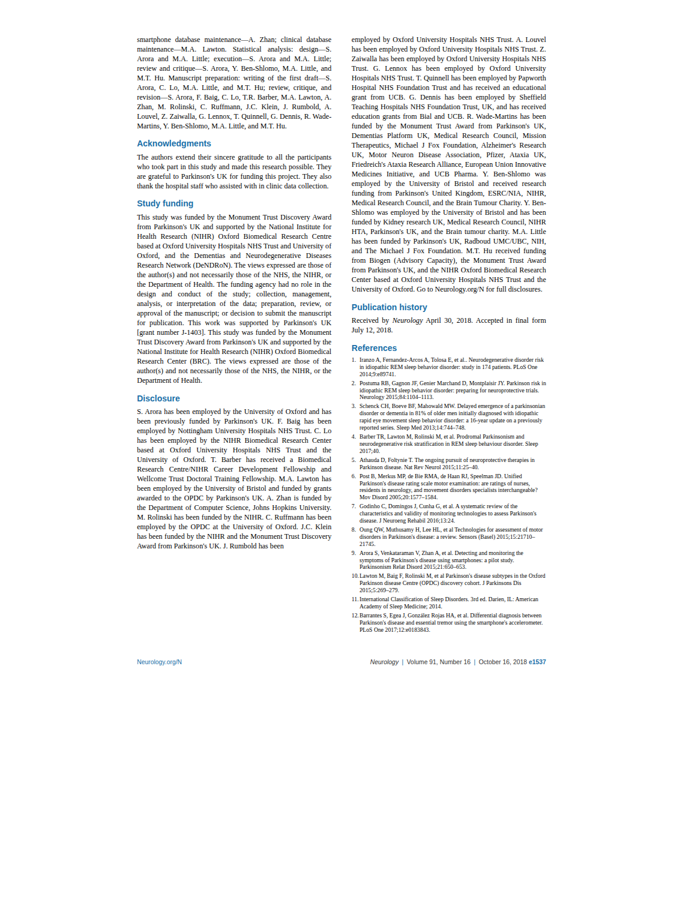smartphone database maintenance—A. Zhan; clinical database maintenance—M.A. Lawton. Statistical analysis: design—S. Arora and M.A. Little; execution—S. Arora and M.A. Little; review and critique—S. Arora, Y. Ben-Shlomo, M.A. Little, and M.T. Hu. Manuscript preparation: writing of the first draft—S. Arora, C. Lo, M.A. Little, and M.T. Hu; review, critique, and revision—S. Arora, F. Baig, C. Lo, T.R. Barber, M.A. Lawton, A. Zhan, M. Rolinski, C. Ruffmann, J.C. Klein, J. Rumbold, A. Louvel, Z. Zaiwalla, G. Lennox, T. Quinnell, G. Dennis, R. Wade-Martins, Y. Ben-Shlomo, M.A. Little, and M.T. Hu.
Acknowledgments
The authors extend their sincere gratitude to all the participants who took part in this study and made this research possible. They are grateful to Parkinson's UK for funding this project. They also thank the hospital staff who assisted with in clinic data collection.
Study funding
This study was funded by the Monument Trust Discovery Award from Parkinson's UK and supported by the National Institute for Health Research (NIHR) Oxford Biomedical Research Centre based at Oxford University Hospitals NHS Trust and University of Oxford, and the Dementias and Neurodegenerative Diseases Research Network (DeNDRoN). The views expressed are those of the author(s) and not necessarily those of the NHS, the NIHR, or the Department of Health. The funding agency had no role in the design and conduct of the study; collection, management, analysis, or interpretation of the data; preparation, review, or approval of the manuscript; or decision to submit the manuscript for publication. This work was supported by Parkinson's UK [grant number J-1403]. This study was funded by the Monument Trust Discovery Award from Parkinson's UK and supported by the National Institute for Health Research (NIHR) Oxford Biomedical Research Center (BRC). The views expressed are those of the author(s) and not necessarily those of the NHS, the NIHR, or the Department of Health.
Disclosure
S. Arora has been employed by the University of Oxford and has been previously funded by Parkinson's UK. F. Baig has been employed by Nottingham University Hospitals NHS Trust. C. Lo has been employed by the NIHR Biomedical Research Center based at Oxford University Hospitals NHS Trust and the University of Oxford. T. Barber has received a Biomedical Research Centre/NIHR Career Development Fellowship and Wellcome Trust Doctoral Training Fellowship. M.A. Lawton has been employed by the University of Bristol and funded by grants awarded to the OPDC by Parkinson's UK. A. Zhan is funded by the Department of Computer Science, Johns Hopkins University. M. Rolinski has been funded by the NIHR. C. Ruffmann has been employed by the OPDC at the University of Oxford. J.C. Klein has been funded by the NIHR and the Monument Trust Discovery Award from Parkinson's UK. J. Rumbold has been
employed by Oxford University Hospitals NHS Trust. A. Louvel has been employed by Oxford University Hospitals NHS Trust. Z. Zaiwalla has been employed by Oxford University Hospitals NHS Trust. G. Lennox has been employed by Oxford University Hospitals NHS Trust. T. Quinnell has been employed by Papworth Hospital NHS Foundation Trust and has received an educational grant from UCB. G. Dennis has been employed by Sheffield Teaching Hospitals NHS Foundation Trust, UK, and has received education grants from Bial and UCB. R. Wade-Martins has been funded by the Monument Trust Award from Parkinson's UK, Dementias Platform UK, Medical Research Council, Mission Therapeutics, Michael J Fox Foundation, Alzheimer's Research UK, Motor Neuron Disease Association, Pfizer, Ataxia UK, Friedreich's Ataxia Research Alliance, European Union Innovative Medicines Initiative, and UCB Pharma. Y. Ben-Shlomo was employed by the University of Bristol and received research funding from Parkinson's United Kingdom, ESRC/NIA, NIHR, Medical Research Council, and the Brain Tumour Charity. Y. Ben-Shlomo was employed by the University of Bristol and has been funded by Kidney research UK, Medical Research Council, NIHR HTA, Parkinson's UK, and the Brain tumour charity. M.A. Little has been funded by Parkinson's UK, Radboud UMC/UBC, NIH, and The Michael J Fox Foundation. M.T. Hu received funding from Biogen (Advisory Capacity), the Monument Trust Award from Parkinson's UK, and the NIHR Oxford Biomedical Research Center based at Oxford University Hospitals NHS Trust and the University of Oxford. Go to Neurology.org/N for full disclosures.
Publication history
Received by Neurology April 30, 2018. Accepted in final form July 12, 2018.
References
Iranzo A, Fernandez-Arcos A, Tolosa E, et al.. Neurodegenerative disorder risk in idiopathic REM sleep behavior disorder: study in 174 patients. PLoS One 2014;9:e89741.
Postuma RB, Gagnon JF, Genier Marchand D, Montplaisir JY. Parkinson risk in idiopathic REM sleep behavior disorder: preparing for neuroprotective trials. Neurology 2015;84:1104–1113.
Schenck CH, Boeve BF, Mahowald MW. Delayed emergence of a parkinsonian disorder or dementia in 81% of older men initially diagnosed with idiopathic rapid eye movement sleep behavior disorder: a 16-year update on a previously reported series. Sleep Med 2013;14:744–748.
Barber TR, Lawton M, Rolinski M, et al. Prodromal Parkinsonism and neurodegenerative risk stratification in REM sleep behaviour disorder. Sleep 2017;40.
Athauda D, Foltynie T. The ongoing pursuit of neuroprotective therapies in Parkinson disease. Nat Rev Neurol 2015;11:25–40.
Post B, Merkus MP, de Bie RMA, de Haan RJ, Speelman JD. Unified Parkinson's disease rating scale motor examination: are ratings of nurses, residents in neurology, and movement disorders specialists interchangeable? Mov Disord 2005;20:1577–1584.
Godinho C, Domingos J, Cunha G, et al. A systematic review of the characteristics and validity of monitoring technologies to assess Parkinson's disease. J Neuroeng Rehabil 2016;13:24.
Oung QW, Muthusamy H, Lee HL, et al Technologies for assessment of motor disorders in Parkinson's disease: a review. Sensors (Basel) 2015;15:21710–21745.
Arora S, Venkataraman V, Zhan A, et al. Detecting and monitoring the symptoms of Parkinson's disease using smartphones: a pilot study. Parkinsonism Relat Disord 2015;21:650–653.
Lawton M, Baig F, Rolinski M, et al Parkinson's disease subtypes in the Oxford Parkinson disease Centre (OPDC) discovery cohort. J Parkinsons Dis 2015;5:269–279.
International Classification of Sleep Disorders. 3rd ed. Darien, IL: American Academy of Sleep Medicine; 2014.
Barrantes S, Egea J, González Rojas HA, et al. Differential diagnosis between Parkinson's disease and essential tremor using the smartphone's accelerometer. PLoS One 2017;12:e0183843.
Neurology.org/N
Neurology | Volume 91, Number 16 | October 16, 2018 e1537